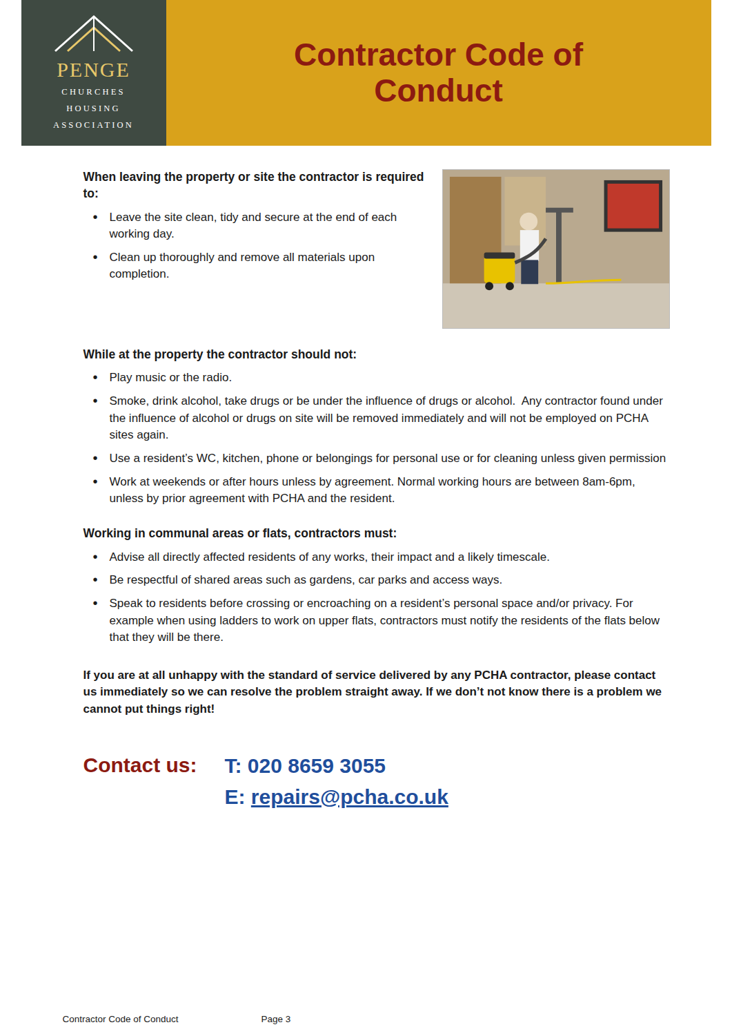PENGE
CHURCHES HOUSING ASSOCIATION
Contractor Code of
Conduct
When leaving the property or site the contractor is required to:
Leave the site clean, tidy and secure at the end of each working day.
Clean up thoroughly and remove all materials upon completion.
While at the property the contractor should not:
Play music or the radio.
Smoke, drink alcohol, take drugs or be under the influence of drugs or alcohol. Any contractor found under the influence of alcohol or drugs on site will be removed immediately and will not be employed on PCHA sites again.
Use a resident’s WC, kitchen, phone or belongings for personal use or for cleaning unless given permission
Work at weekends or after hours unless by agreement. Normal working hours are between 8am-6pm, unless by prior agreement with PCHA and the resident.
Working in communal areas or flats, contractors must:
Advise all directly affected residents of any works, their impact and a likely timescale.
Be respectful of shared areas such as gardens, car parks and access ways.
Speak to residents before crossing or encroaching on a resident’s personal space and/or privacy. For example when using ladders to work on upper flats, contractors must notify the residents of the flats below that they will be there.
If you are at all unhappy with the standard of service delivered by any PCHA contractor, please contact us immediately so we can resolve the problem straight away. If we don’t not know there is a problem we cannot put things right!
Contact us:
T: 020 8659 3055
E: repairs@pcha.co.uk
Contractor Code of Conduct Page 3